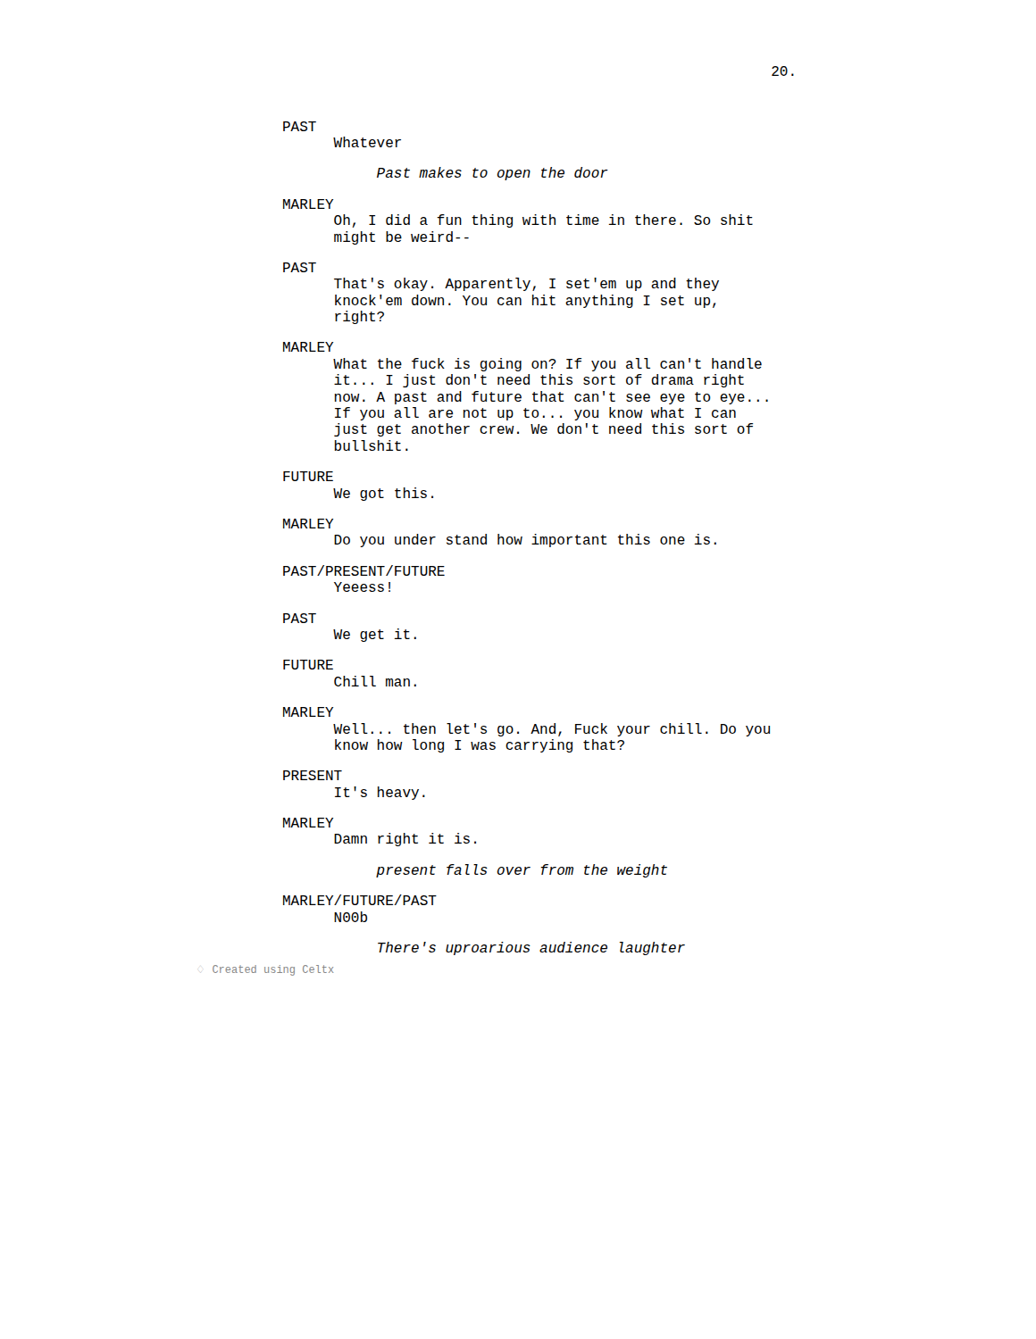20.
PAST
Whatever
Past makes to open the door
MARLEY
Oh, I did a fun thing with time in there. So shit might be weird--
PAST
That's okay. Apparently, I set'em up and they knock'em down. You can hit anything I set up, right?
MARLEY
What the fuck is going on? If you all can't handle it... I just don't need this sort of drama right now. A past and future that can't see eye to eye... If you all are not up to... you know what I can just get another crew. We don't need this sort of bullshit.
FUTURE
We got this.
MARLEY
Do you under stand how important this one is.
PAST/PRESENT/FUTURE
Yeeess!
PAST
We get it.
FUTURE
Chill man.
MARLEY
Well... then let's go. And, Fuck your chill. Do you know how long I was carrying that?
PRESENT
It's heavy.
MARLEY
Damn right it is.
present falls over from the weight
MARLEY/FUTURE/PAST
N00b
There's uproarious audience laughter
♢Created using Celtx